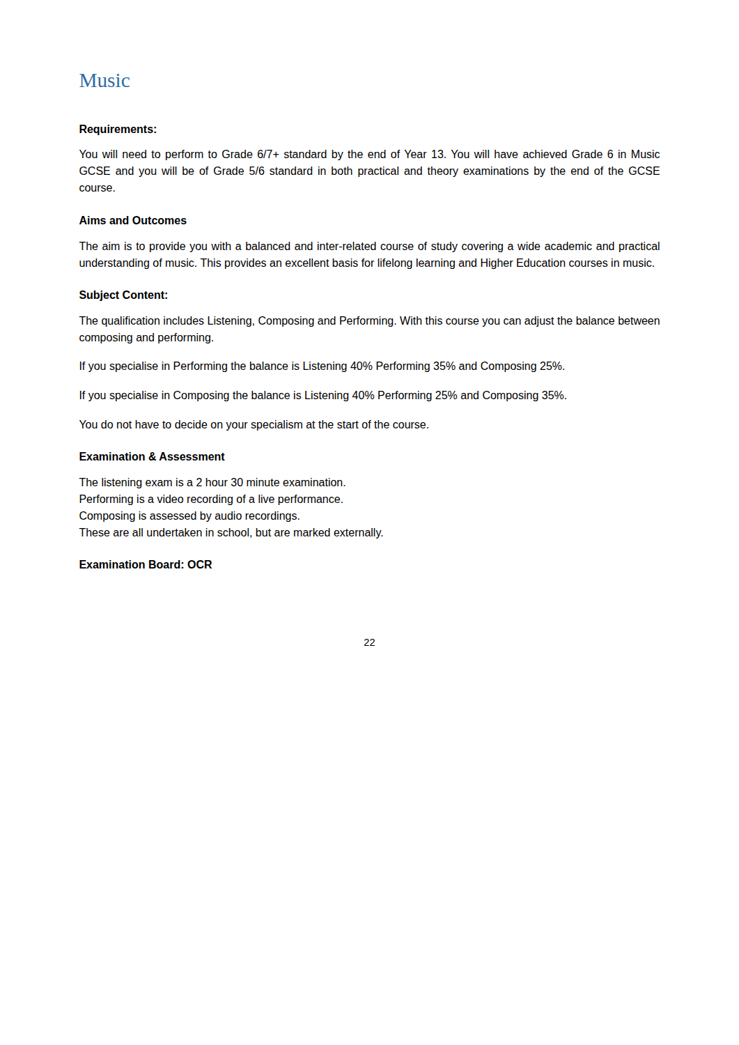Music
Requirements:
You will need to perform to Grade 6/7+ standard by the end of Year 13. You will have achieved Grade 6 in Music GCSE and you will be of Grade 5/6 standard in both practical and theory examinations by the end of the GCSE course.
Aims and Outcomes
The aim is to provide you with a balanced and inter-related course of study covering a wide academic and practical understanding of music. This provides an excellent basis for lifelong learning and Higher Education courses in music.
Subject Content:
The qualification includes Listening, Composing and Performing. With this course you can adjust the balance between composing and performing.
If you specialise in Performing the balance is Listening 40% Performing 35% and Composing 25%.
If you specialise in Composing the balance is Listening 40% Performing 25% and Composing 35%.
You do not have to decide on your specialism at the start of the course.
Examination & Assessment
The listening exam is a 2 hour 30 minute examination.
Performing is a video recording of a live performance.
Composing is assessed by audio recordings.
These are all undertaken in school, but are marked externally.
Examination Board: OCR
22